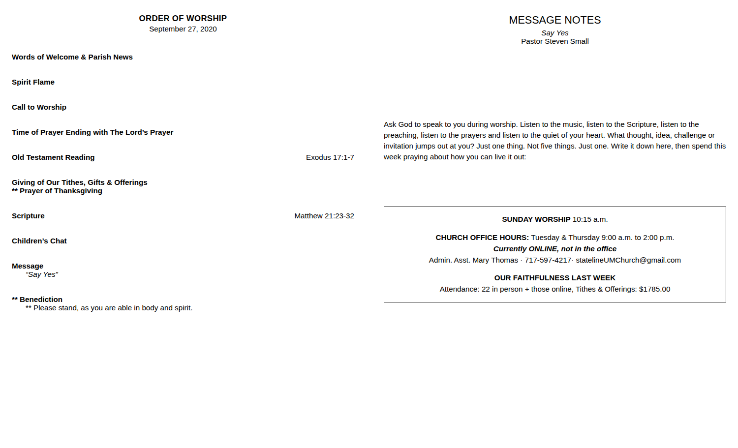ORDER OF WORSHIP
September 27, 2020
Words of Welcome & Parish News
Spirit Flame
Call to Worship
Time of Prayer Ending with The Lord’s Prayer
Old Testament Reading Exodus 17:1-7
Giving of Our Tithes, Gifts & Offerings
** Prayer of Thanksgiving
Scripture Matthew 21:23-32
Children’s Chat
Message
“Say Yes”
** Benediction
** Please stand, as you are able in body and spirit.
MESSAGE NOTES
Say Yes
Pastor Steven Small
Ask God to speak to you during worship. Listen to the music, listen to the Scripture, listen to the preaching, listen to the prayers and listen to the quiet of your heart. What thought, idea, challenge or invitation jumps out at you? Just one thing. Not five things. Just one. Write it down here, then spend this week praying about how you can live it out:
SUNDAY WORSHIP 10:15 a.m.
CHURCH OFFICE HOURS: Tuesday & Thursday 9:00 a.m. to 2:00 p.m.
Currently ONLINE, not in the office
Admin. Asst. Mary Thomas · 717-597-4217· statelineUMChurch@gmail.com
OUR FAITHFULNESS LAST WEEK
Attendance: 22 in person + those online, Tithes & Offerings: $1785.00